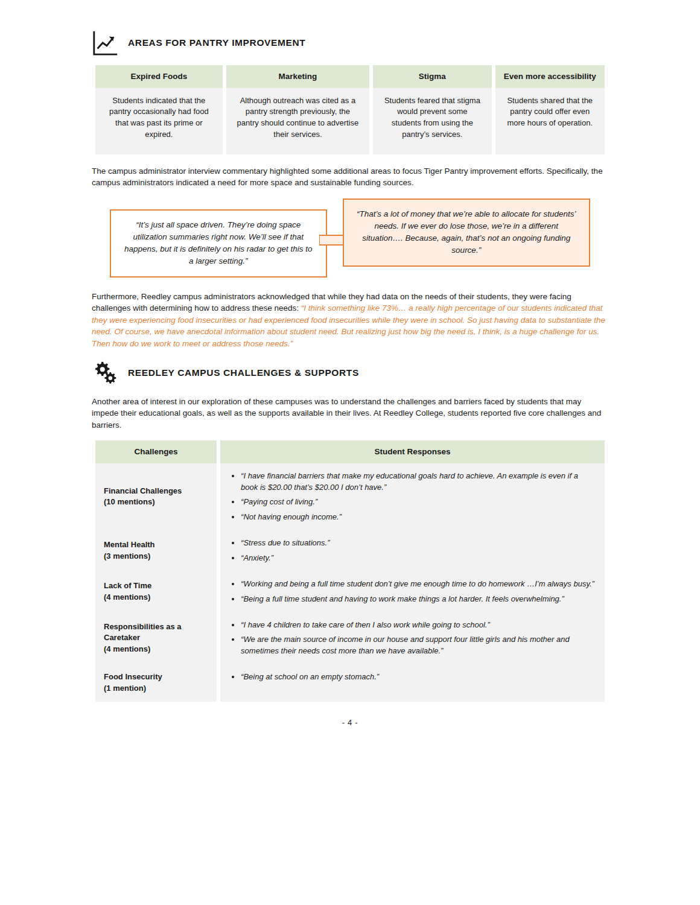Areas for Pantry Improvement
| Expired Foods | Marketing | Stigma | Even more accessibility |
| --- | --- | --- | --- |
| Students indicated that the pantry occasionally had food that was past its prime or expired. | Although outreach was cited as a pantry strength previously, the pantry should continue to advertise their services. | Students feared that stigma would prevent some students from using the pantry’s services. | Students shared that the pantry could offer even more hours of operation. |
The campus administrator interview commentary highlighted some additional areas to focus Tiger Pantry improvement efforts. Specifically, the campus administrators indicated a need for more space and sustainable funding sources.
“It’s just all space driven. They’re doing space utilization summaries right now. We’ll see if that happens, but it is definitely on his radar to get this to a larger setting.”
“That’s a lot of money that we’re able to allocate for students’ needs. If we ever do lose those, we’re in a different situation…. Because, again, that’s not an ongoing funding source.”
Furthermore, Reedley campus administrators acknowledged that while they had data on the needs of their students, they were facing challenges with determining how to address these needs: “I think something like 73%… a really high percentage of our students indicated that they were experiencing food insecurities or had experienced food insecurities while they were in school. So just having data to substantiate the need. Of course, we have anecdotal information about student need. But realizing just how big the need is, I think, is a huge challenge for us. Then how do we work to meet or address those needs.”
Reedley Campus Challenges & Supports
Another area of interest in our exploration of these campuses was to understand the challenges and barriers faced by students that may impede their educational goals, as well as the supports available in their lives. At Reedley College, students reported five core challenges and barriers.
| Challenges | Student Responses |
| --- | --- |
| Financial Challenges (10 mentions) | “I have financial barriers that make my educational goals hard to achieve. An example is even if a book is $20.00 that’s $20.00 I don’t have.” “Paying cost of living.” “Not having enough income.” |
| Mental Health (3 mentions) | “Stress due to situations.” “Anxiety.” |
| Lack of Time (4 mentions) | “Working and being a full time student don’t give me enough time to do homework …I’m always busy.” “Being a full time student and having to work make things a lot harder. It feels overwhelming.” |
| Responsibilities as a Caretaker (4 mentions) | “I have 4 children to take care of then I also work while going to school.” “We are the main source of income in our house and support four little girls and his mother and sometimes their needs cost more than we have available.” |
| Food Insecurity (1 mention) | “Being at school on an empty stomach.” |
- 4 -